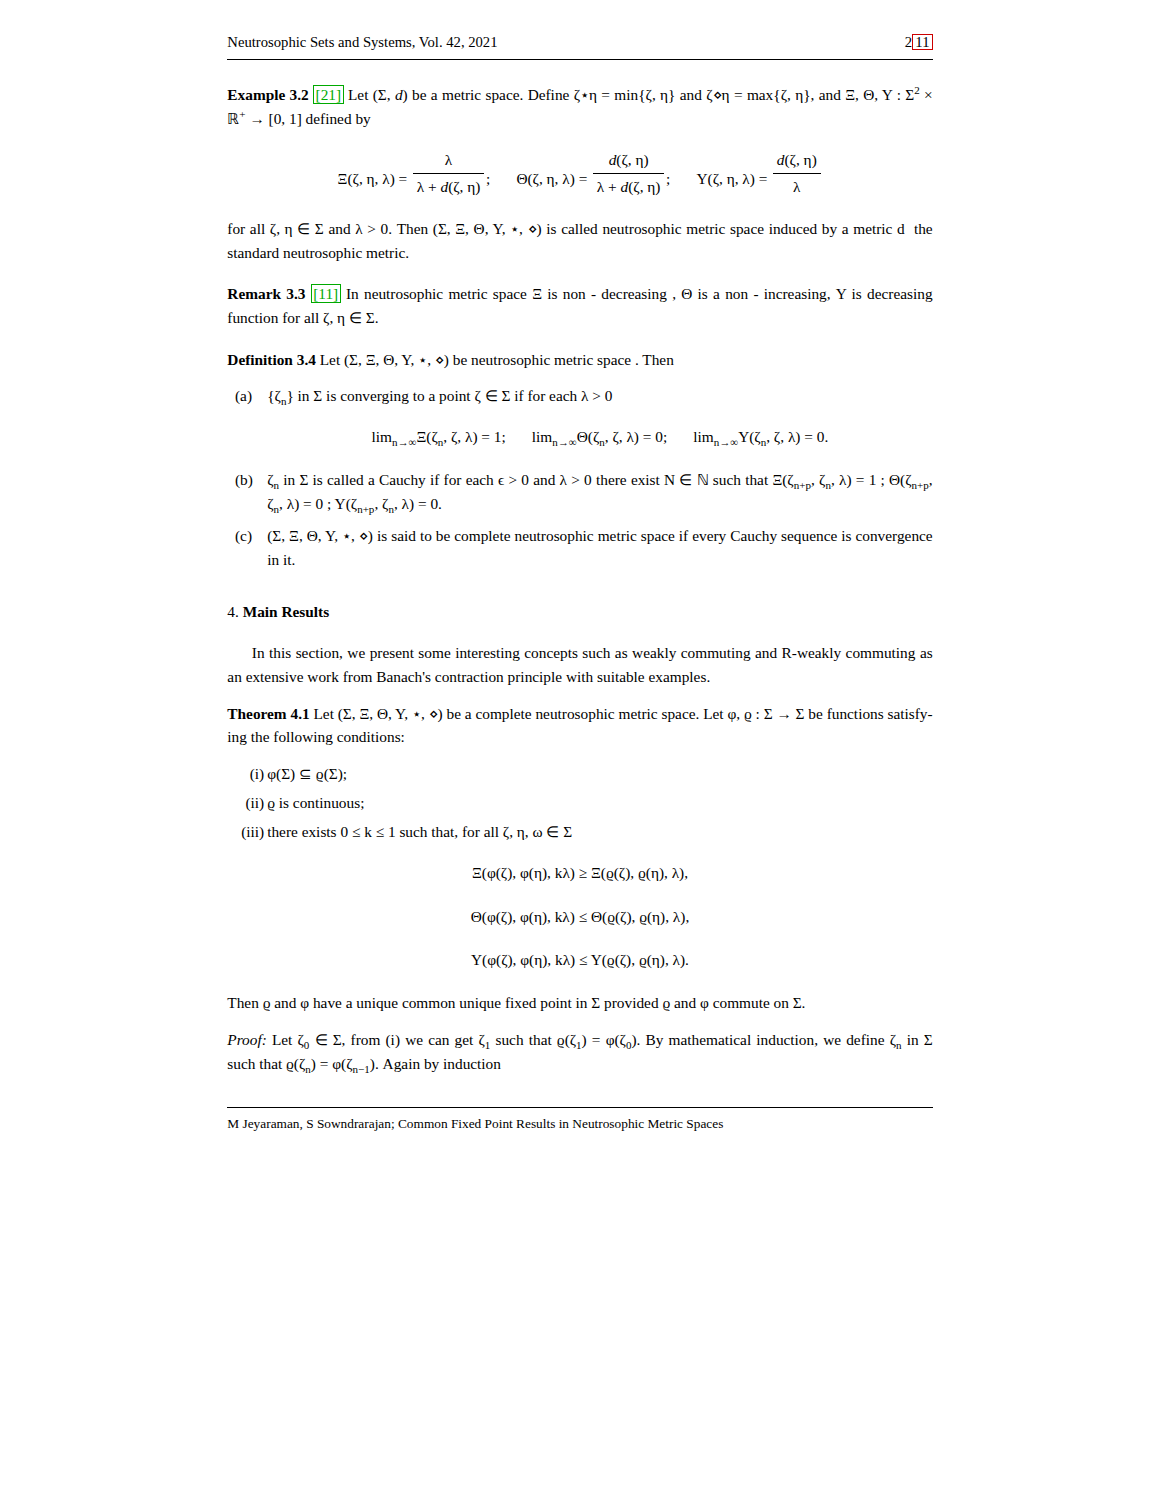Neutrosophic Sets and Systems, Vol. 42, 2021
211
Example 3.2 [21] Let (Σ, d) be a metric space. Define ζ⋆η = min{ζ, η} and ζ⋄η = max{ζ, η}, and Ξ, Θ, Υ : Σ2 × ℝ+ → [0, 1] defined by
Ξ(ζ, η, λ) = λλ + d(ζ, η); Θ(ζ, η, λ) = d(ζ, η) λ + d(ζ, η); Υ(ζ, η, λ) = d(ζ, η) λ
for all ζ, η ∈ Σ and λ > 0. Then (Σ, Ξ, Θ, Υ, ⋆, ⋄) is called neutrosophic metric space induced by a metric d the standard neutrosophic metric.
Remark 3.3 [11] In neutrosophic metric space Ξ is non - decreasing , Θ is a non - increasing, Υ is decreasing function for all ζ, η ∈ Σ.
Definition 3.4 Let (Σ, Ξ, Θ, Υ, ⋆, ⋄) be neutrosophic metric space . Then
(a) {ζn} in Σ is converging to a point ζ ∈ Σ if for each λ > 0
limn→∞Ξ(ζn, ζ, λ) = 1; limn→∞Θ(ζn, ζ, λ) = 0; limn→∞Υ(ζn, ζ, λ) = 0.
(b) ζn in Σ is called a Cauchy if for each ϵ > 0 and λ > 0 there exist N ∈ ℕ such that Ξ(ζn+p, ζn, λ) = 1 ; Θ(ζn+p, ζn, λ) = 0 ; Υ(ζn+p, ζn, λ) = 0.
(c) (Σ, Ξ, Θ, Υ, ⋆, ⋄) is said to be complete neutrosophic metric space if every Cauchy sequence is convergence in it.
4. Main Results
In this section, we present some interesting concepts such as weakly commuting and R-weakly commuting as an extensive work from Banach's contraction principle with suitable examples.
Theorem 4.1 Let (Σ, Ξ, Θ, Υ, ⋆, ⋄) be a complete neutrosophic metric space. Let φ, ϱ : Σ → Σ be functions satisfying the following conditions:
(i) φ(Σ) ⊆ ϱ(Σ);
(ii) ϱ is continuous;
(iii) there exists 0 ≤ k ≤ 1 such that, for all ζ, η, ω ∈ Σ
Ξ(φ(ζ), φ(η), kλ) ≥ Ξ(ϱ(ζ), ϱ(η), λ),
Θ(φ(ζ), φ(η), kλ) ≤ Θ(ϱ(ζ), ϱ(η), λ),
Υ(φ(ζ), φ(η), kλ) ≤ Υ(ϱ(ζ), ϱ(η), λ).
Then ϱ and φ have a unique common unique fixed point in Σ provided ϱ and φ commute on Σ.
Proof: Let ζ0 ∈ Σ, from (i) we can get ζ1 such that ϱ(ζ1) = φ(ζ0). By mathematical induction, we define ζn in Σ such that ϱ(ζn) = φ(ζn−1). Again by induction
M Jeyaraman, S Sowndrarajan; Common Fixed Point Results in Neutrosophic Metric Spaces